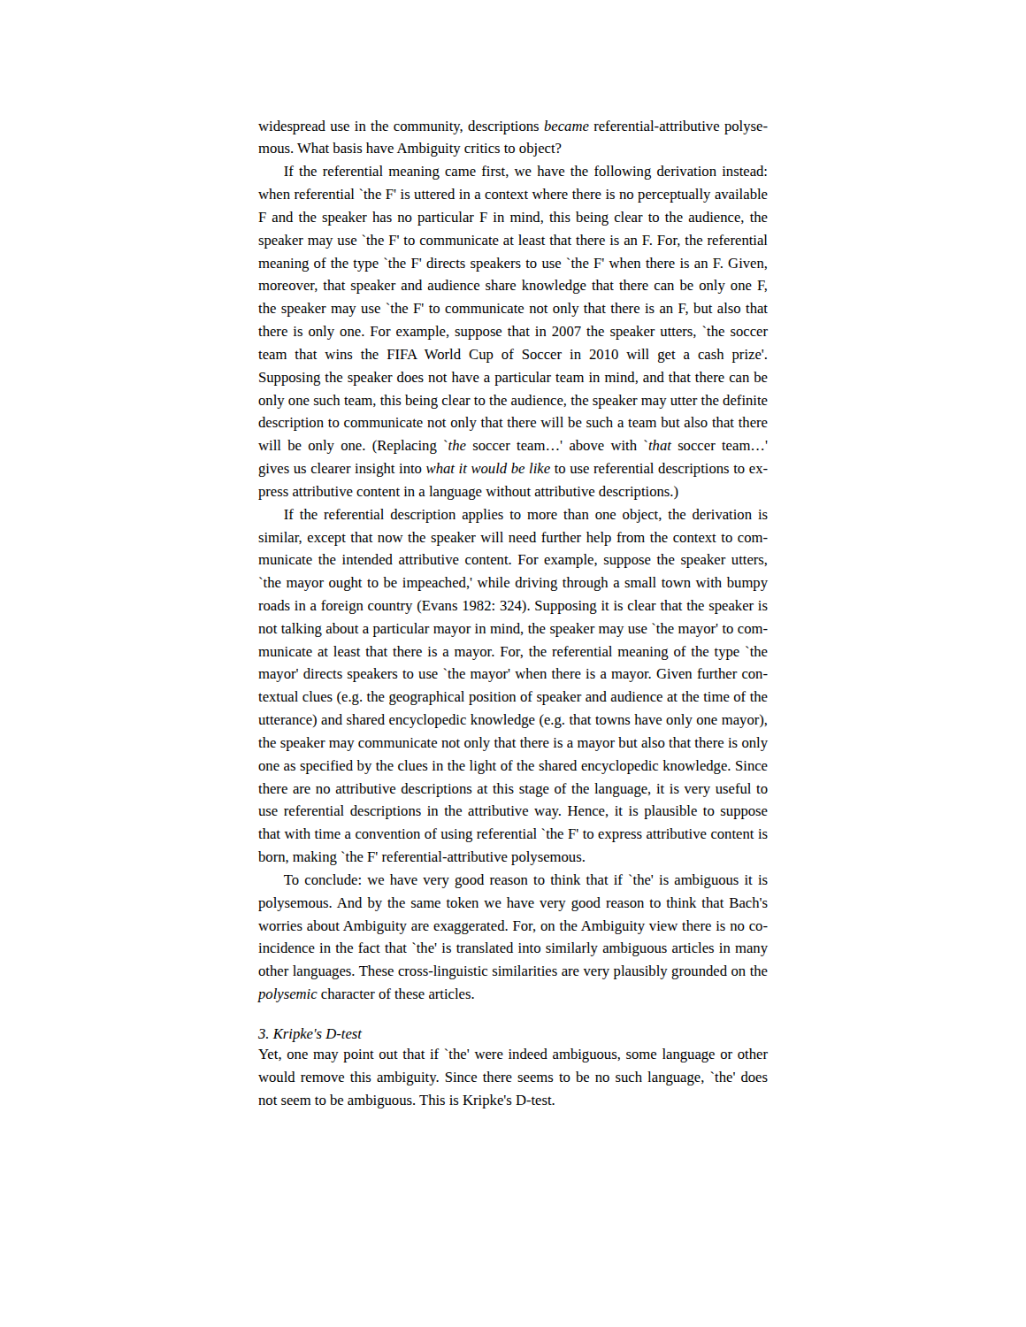widespread use in the community, descriptions became referential-attributive polysemous. What basis have Ambiguity critics to object?
If the referential meaning came first, we have the following derivation instead: when referential `the F' is uttered in a context where there is no perceptually available F and the speaker has no particular F in mind, this being clear to the audience, the speaker may use `the F' to communicate at least that there is an F. For, the referential meaning of the type `the F' directs speakers to use `the F' when there is an F. Given, moreover, that speaker and audience share knowledge that there can be only one F, the speaker may use `the F' to communicate not only that there is an F, but also that there is only one. For example, suppose that in 2007 the speaker utters, `the soccer team that wins the FIFA World Cup of Soccer in 2010 will get a cash prize'. Supposing the speaker does not have a particular team in mind, and that there can be only one such team, this being clear to the audience, the speaker may utter the definite description to communicate not only that there will be such a team but also that there will be only one. (Replacing `the soccer team…' above with `that soccer team…' gives us clearer insight into what it would be like to use referential descriptions to express attributive content in a language without attributive descriptions.)
If the referential description applies to more than one object, the derivation is similar, except that now the speaker will need further help from the context to communicate the intended attributive content. For example, suppose the speaker utters, `the mayor ought to be impeached,' while driving through a small town with bumpy roads in a foreign country (Evans 1982: 324). Supposing it is clear that the speaker is not talking about a particular mayor in mind, the speaker may use `the mayor' to communicate at least that there is a mayor. For, the referential meaning of the type `the mayor' directs speakers to use `the mayor' when there is a mayor. Given further contextual clues (e.g. the geographical position of speaker and audience at the time of the utterance) and shared encyclopedic knowledge (e.g. that towns have only one mayor), the speaker may communicate not only that there is a mayor but also that there is only one as specified by the clues in the light of the shared encyclopedic knowledge. Since there are no attributive descriptions at this stage of the language, it is very useful to use referential descriptions in the attributive way. Hence, it is plausible to suppose that with time a convention of using referential `the F' to express attributive content is born, making `the F' referential-attributive polysemous.
To conclude: we have very good reason to think that if `the' is ambiguous it is polysemous. And by the same token we have very good reason to think that Bach's worries about Ambiguity are exaggerated. For, on the Ambiguity view there is no coincidence in the fact that `the' is translated into similarly ambiguous articles in many other languages. These cross-linguistic similarities are very plausibly grounded on the polysemic character of these articles.
3. Kripke's D-test
Yet, one may point out that if `the' were indeed ambiguous, some language or other would remove this ambiguity. Since there seems to be no such language, `the' does not seem to be ambiguous. This is Kripke's D-test.